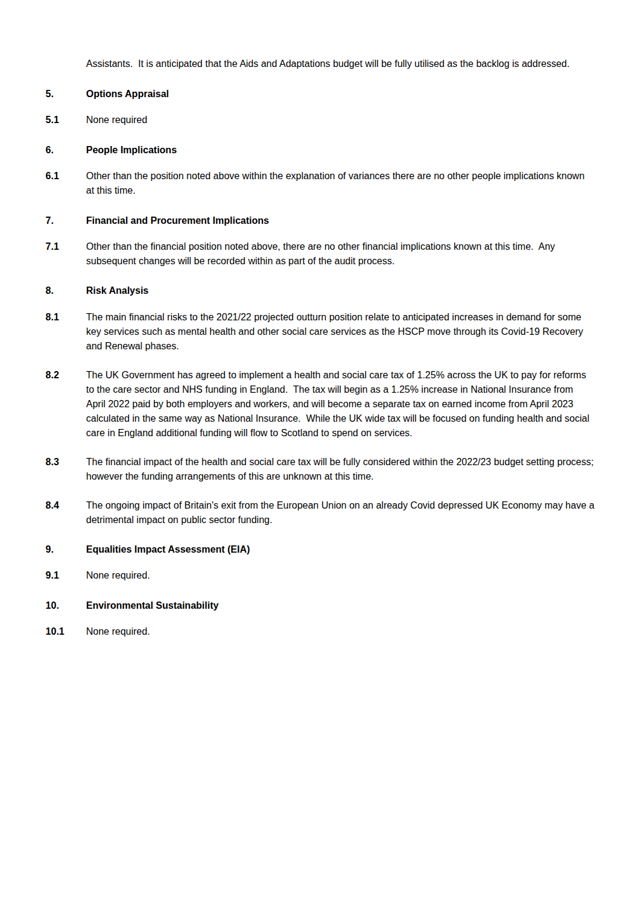Assistants. It is anticipated that the Aids and Adaptations budget will be fully utilised as the backlog is addressed.
5. Options Appraisal
5.1 None required
6. People Implications
6.1 Other than the position noted above within the explanation of variances there are no other people implications known at this time.
7. Financial and Procurement Implications
7.1 Other than the financial position noted above, there are no other financial implications known at this time. Any subsequent changes will be recorded within as part of the audit process.
8. Risk Analysis
8.1 The main financial risks to the 2021/22 projected outturn position relate to anticipated increases in demand for some key services such as mental health and other social care services as the HSCP move through its Covid-19 Recovery and Renewal phases.
8.2 The UK Government has agreed to implement a health and social care tax of 1.25% across the UK to pay for reforms to the care sector and NHS funding in England. The tax will begin as a 1.25% increase in National Insurance from April 2022 paid by both employers and workers, and will become a separate tax on earned income from April 2023 calculated in the same way as National Insurance. While the UK wide tax will be focused on funding health and social care in England additional funding will flow to Scotland to spend on services.
8.3 The financial impact of the health and social care tax will be fully considered within the 2022/23 budget setting process; however the funding arrangements of this are unknown at this time.
8.4 The ongoing impact of Britain's exit from the European Union on an already Covid depressed UK Economy may have a detrimental impact on public sector funding.
9. Equalities Impact Assessment (EIA)
9.1 None required.
10. Environmental Sustainability
10.1 None required.